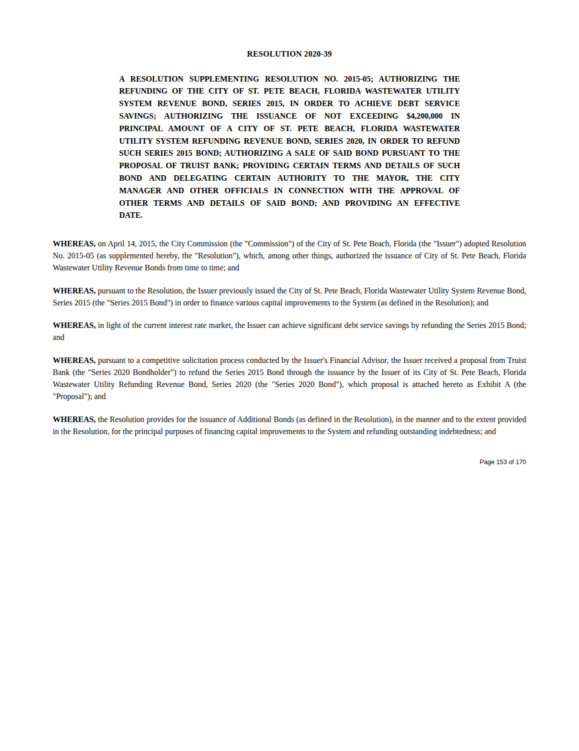RESOLUTION 2020-39
A RESOLUTION SUPPLEMENTING RESOLUTION NO. 2015-05; AUTHORIZING THE REFUNDING OF THE CITY OF ST. PETE BEACH, FLORIDA WASTEWATER UTILITY SYSTEM REVENUE BOND, SERIES 2015, IN ORDER TO ACHIEVE DEBT SERVICE SAVINGS; AUTHORIZING THE ISSUANCE OF NOT EXCEEDING $4,200,000 IN PRINCIPAL AMOUNT OF A CITY OF ST. PETE BEACH, FLORIDA WASTEWATER UTILITY SYSTEM REFUNDING REVENUE BOND, SERIES 2020, IN ORDER TO REFUND SUCH SERIES 2015 BOND; AUTHORIZING A SALE OF SAID BOND PURSUANT TO THE PROPOSAL OF TRUIST BANK; PROVIDING CERTAIN TERMS AND DETAILS OF SUCH BOND AND DELEGATING CERTAIN AUTHORITY TO THE MAYOR, THE CITY MANAGER AND OTHER OFFICIALS IN CONNECTION WITH THE APPROVAL OF OTHER TERMS AND DETAILS OF SAID BOND; AND PROVIDING AN EFFECTIVE DATE.
WHEREAS, on April 14, 2015, the City Commission (the "Commission") of the City of St. Pete Beach, Florida (the "Issuer") adopted Resolution No. 2015-05 (as supplemented hereby, the "Resolution"), which, among other things, authorized the issuance of City of St. Pete Beach, Florida Wastewater Utility Revenue Bonds from time to time; and
WHEREAS, pursuant to the Resolution, the Issuer previously issued the City of St. Pete Beach, Florida Wastewater Utility System Revenue Bond, Series 2015 (the "Series 2015 Bond") in order to finance various capital improvements to the System (as defined in the Resolution); and
WHEREAS, in light of the current interest rate market, the Issuer can achieve significant debt service savings by refunding the Series 2015 Bond; and
WHEREAS, pursuant to a competitive solicitation process conducted by the Issuer's Financial Advisor, the Issuer received a proposal from Truist Bank (the "Series 2020 Bondholder") to refund the Series 2015 Bond through the issuance by the Issuer of its City of St. Pete Beach, Florida Wastewater Utility Refunding Revenue Bond, Series 2020 (the "Series 2020 Bond"), which proposal is attached hereto as Exhibit A (the "Proposal"); and
WHEREAS, the Resolution provides for the issuance of Additional Bonds (as defined in the Resolution), in the manner and to the extent provided in the Resolution, for the principal purposes of financing capital improvements to the System and refunding outstanding indebtedness; and
Page 153 of 170